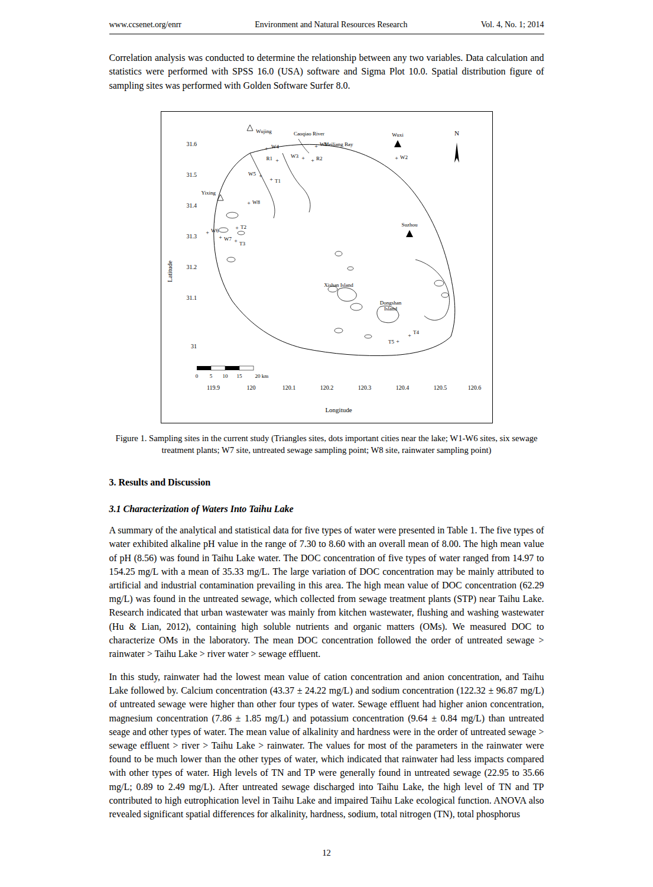www.ccsenet.org/enrr Environment and Natural Resources Research Vol. 4, No. 1; 2014
Correlation analysis was conducted to determine the relationship between any two variables. Data calculation and statistics were performed with SPSS 16.0 (USA) software and Sigma Plot 10.0. Spatial distribution figure of sampling sites was performed with Golden Software Surfer 8.0.
Latitude Longitude 31.6 31.5 31.4 31.3 31.2 31.1 31 119.9 120 120.1 120.2 120.3 120.4 120.5 120.6 Xishan Island Dongshan Island Caoqiao River Meiliang Bay Wujing Yixing Wuxi Suzhou + W4 + W1 + W2 + R1 + W3 + R2 + W5 + T1 + W8 + W6 + W7 + T2 + T3 + T4 + T5 N 0 5 10 15 20 km
Figure 1. Sampling sites in the current study (Triangles sites, dots important cities near the lake; W1-W6 sites, six sewage treatment plants; W7 site, untreated sewage sampling point; W8 site, rainwater sampling point)
3. Results and Discussion
3.1 Characterization of Waters Into Taihu Lake
A summary of the analytical and statistical data for five types of water were presented in Table 1. The five types of water exhibited alkaline pH value in the range of 7.30 to 8.60 with an overall mean of 8.00. The high mean value of pH (8.56) was found in Taihu Lake water. The DOC concentration of five types of water ranged from 14.97 to 154.25 mg/L with a mean of 35.33 mg/L. The large variation of DOC concentration may be mainly attributed to artificial and industrial contamination prevailing in this area. The high mean value of DOC concentration (62.29 mg/L) was found in the untreated sewage, which collected from sewage treatment plants (STP) near Taihu Lake. Research indicated that urban wastewater was mainly from kitchen wastewater, flushing and washing wastewater (Hu & Lian, 2012), containing high soluble nutrients and organic matters (OMs). We measured DOC to characterize OMs in the laboratory. The mean DOC concentration followed the order of untreated sewage > rainwater > Taihu Lake > river water > sewage effluent.
In this study, rainwater had the lowest mean value of cation concentration and anion concentration, and Taihu Lake followed by. Calcium concentration (43.37 ± 24.22 mg/L) and sodium concentration (122.32 ± 96.87 mg/L) of untreated sewage were higher than other four types of water. Sewage effluent had higher anion concentration, magnesium concentration (7.86 ± 1.85 mg/L) and potassium concentration (9.64 ± 0.84 mg/L) than untreated seage and other types of water. The mean value of alkalinity and hardness were in the order of untreated sewage > sewage effluent > river > Taihu Lake > rainwater. The values for most of the parameters in the rainwater were found to be much lower than the other types of water, which indicated that rainwater had less impacts compared with other types of water. High levels of TN and TP were generally found in untreated sewage (22.95 to 35.66 mg/L; 0.89 to 2.49 mg/L). After untreated sewage discharged into Taihu Lake, the high level of TN and TP contributed to high eutrophication level in Taihu Lake and impaired Taihu Lake ecological function. ANOVA also revealed significant spatial differences for alkalinity, hardness, sodium, total nitrogen (TN), total phosphorus
12